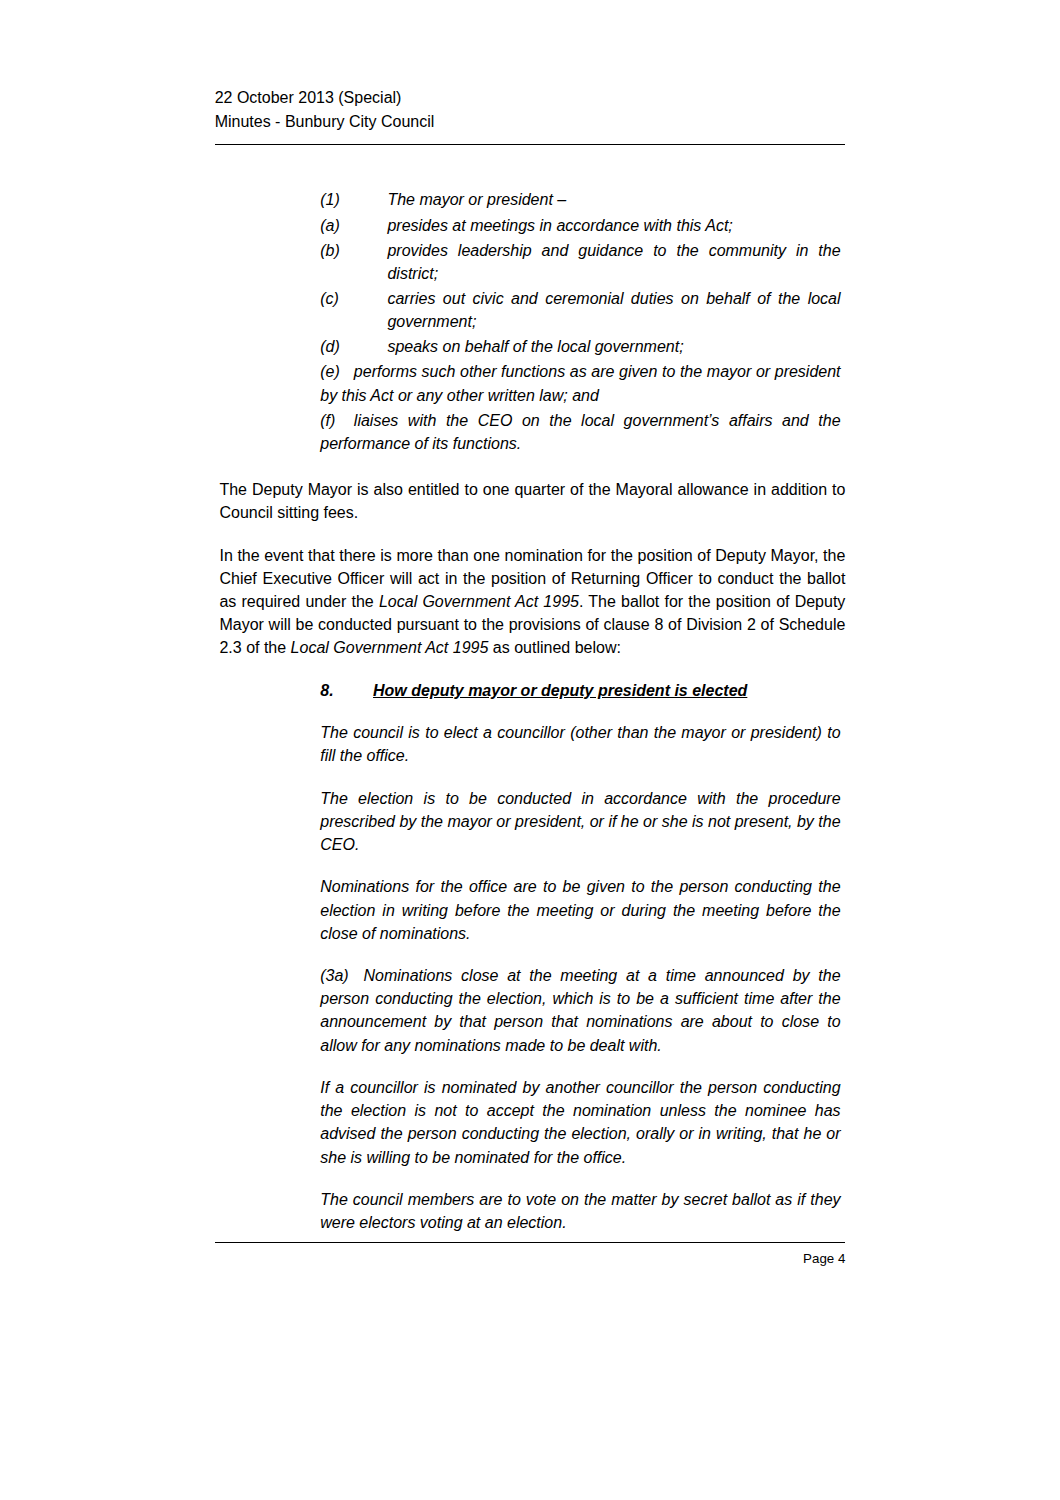22 October 2013 (Special) Minutes - Bunbury City Council
(1) The mayor or president –
(a) presides at meetings in accordance with this Act;
(b) provides leadership and guidance to the community in the district;
(c) carries out civic and ceremonial duties on behalf of the local government;
(d) speaks on behalf of the local government;
(e) performs such other functions as are given to the mayor or president by this Act or any other written law; and
(f) liaises with the CEO on the local government’s affairs and the performance of its functions.
The Deputy Mayor is also entitled to one quarter of the Mayoral allowance in addition to Council sitting fees.
In the event that there is more than one nomination for the position of Deputy Mayor, the Chief Executive Officer will act in the position of Returning Officer to conduct the ballot as required under the Local Government Act 1995. The ballot for the position of Deputy Mayor will be conducted pursuant to the provisions of clause 8 of Division 2 of Schedule 2.3 of the Local Government Act 1995 as outlined below:
8. How deputy mayor or deputy president is elected
The council is to elect a councillor (other than the mayor or president) to fill the office.
The election is to be conducted in accordance with the procedure prescribed by the mayor or president, or if he or she is not present, by the CEO.
Nominations for the office are to be given to the person conducting the election in writing before the meeting or during the meeting before the close of nominations.
(3a) Nominations close at the meeting at a time announced by the person conducting the election, which is to be a sufficient time after the announcement by that person that nominations are about to close to allow for any nominations made to be dealt with.
If a councillor is nominated by another councillor the person conducting the election is not to accept the nomination unless the nominee has advised the person conducting the election, orally or in writing, that he or she is willing to be nominated for the office.
The council members are to vote on the matter by secret ballot as if they were electors voting at an election.
Page 4